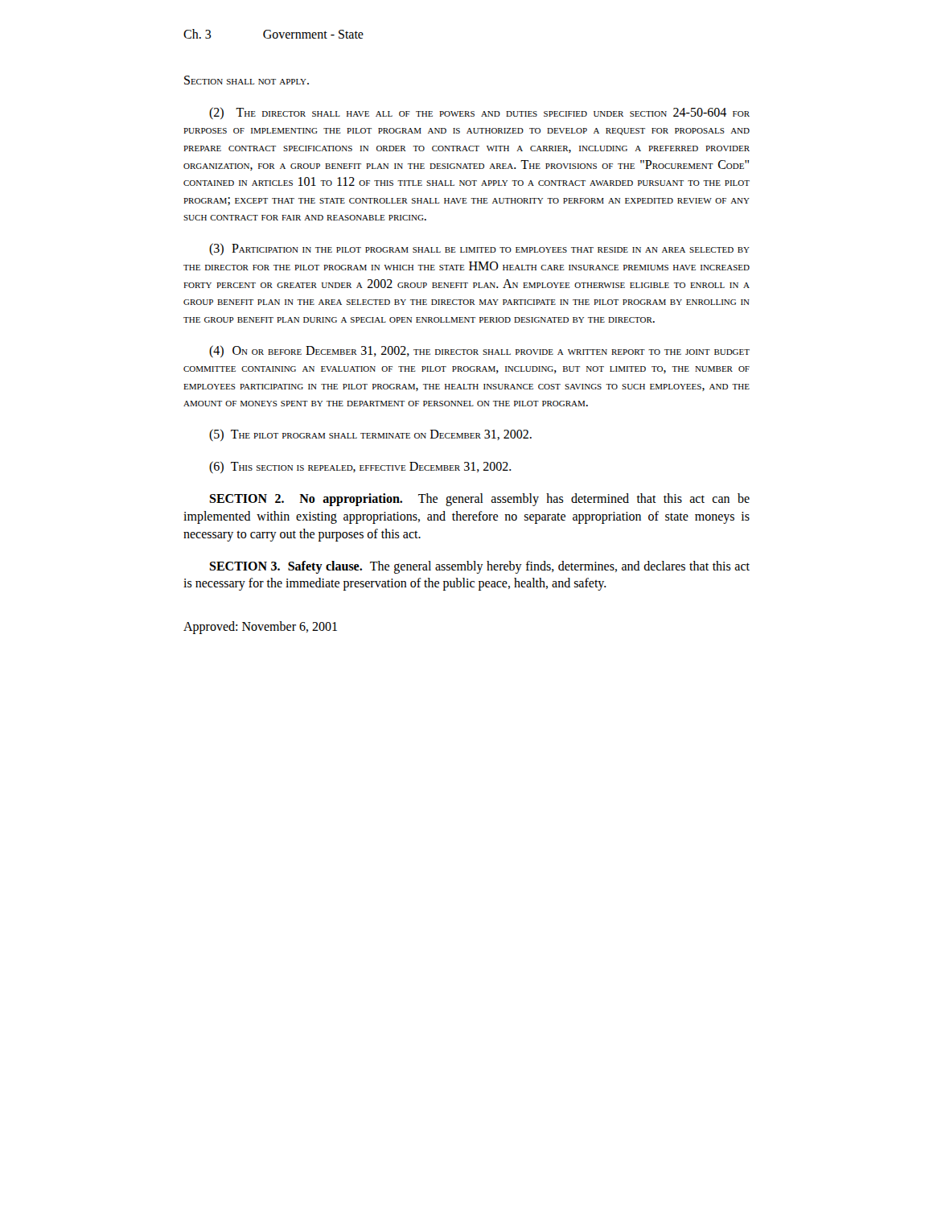Ch. 3 Government - State
Section shall not apply.
(2) The director shall have all of the powers and duties specified under section 24-50-604 for purposes of implementing the pilot program and is authorized to develop a request for proposals and prepare contract specifications in order to contract with a carrier, including a preferred provider organization, for a group benefit plan in the designated area. The provisions of the "Procurement Code" contained in articles 101 to 112 of this title shall not apply to a contract awarded pursuant to the pilot program; except that the state controller shall have the authority to perform an expedited review of any such contract for fair and reasonable pricing.
(3) Participation in the pilot program shall be limited to employees that reside in an area selected by the director for the pilot program in which the state HMO health care insurance premiums have increased forty percent or greater under a 2002 group benefit plan. An employee otherwise eligible to enroll in a group benefit plan in the area selected by the director may participate in the pilot program by enrolling in the group benefit plan during a special open enrollment period designated by the director.
(4) On or before December 31, 2002, the director shall provide a written report to the joint budget committee containing an evaluation of the pilot program, including, but not limited to, the number of employees participating in the pilot program, the health insurance cost savings to such employees, and the amount of moneys spent by the department of personnel on the pilot program.
(5) The pilot program shall terminate on December 31, 2002.
(6) This section is repealed, effective December 31, 2002.
SECTION 2. No appropriation. The general assembly has determined that this act can be implemented within existing appropriations, and therefore no separate appropriation of state moneys is necessary to carry out the purposes of this act.
SECTION 3. Safety clause. The general assembly hereby finds, determines, and declares that this act is necessary for the immediate preservation of the public peace, health, and safety.
Approved: November 6, 2001